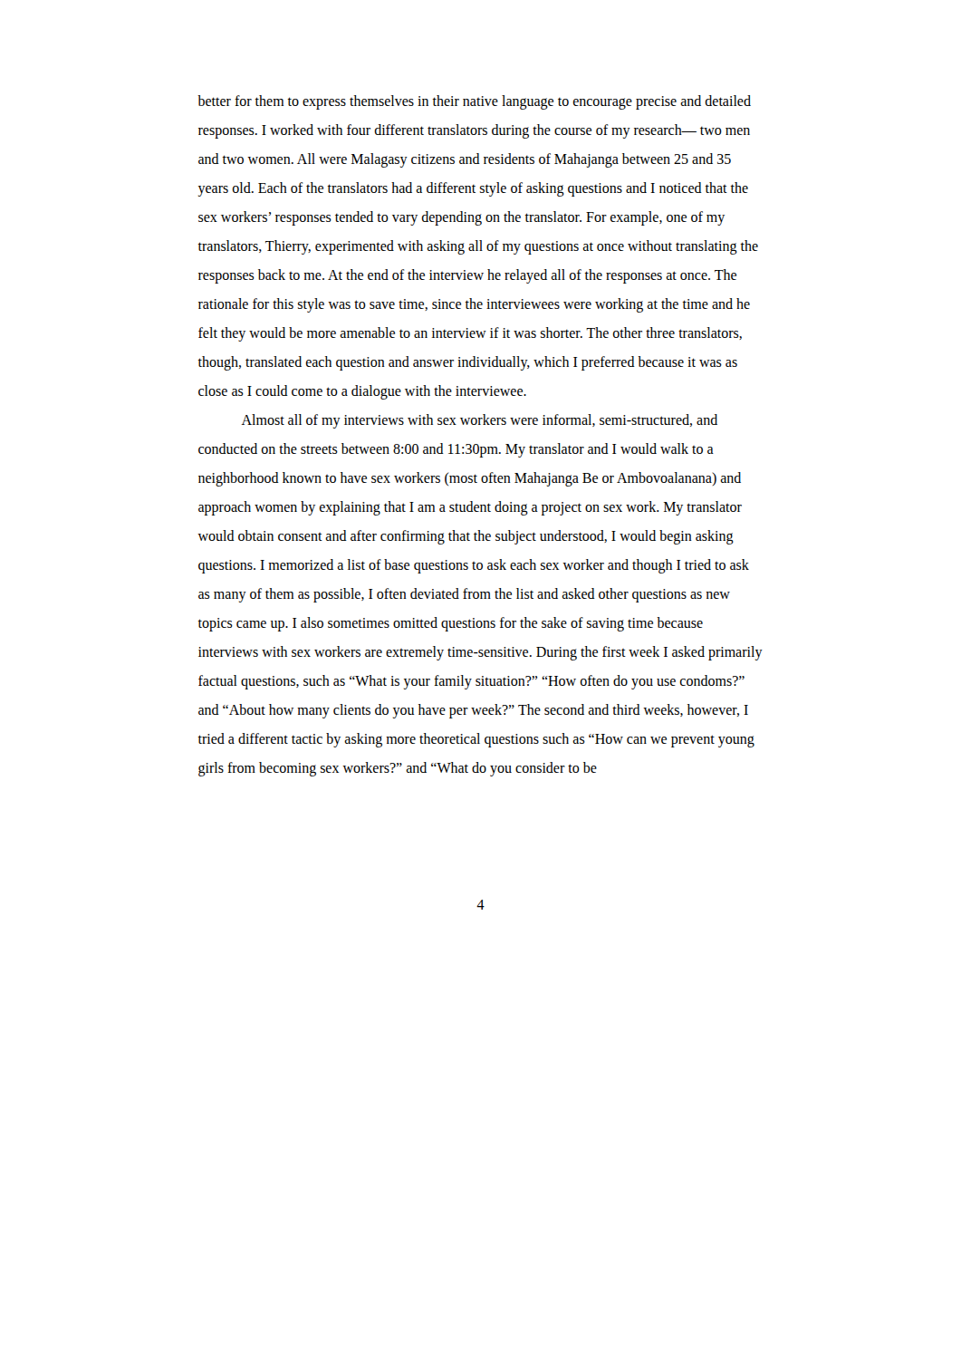better for them to express themselves in their native language to encourage precise and detailed responses. I worked with four different translators during the course of my research— two men and two women. All were Malagasy citizens and residents of Mahajanga between 25 and 35 years old. Each of the translators had a different style of asking questions and I noticed that the sex workers’ responses tended to vary depending on the translator. For example, one of my translators, Thierry, experimented with asking all of my questions at once without translating the responses back to me. At the end of the interview he relayed all of the responses at once. The rationale for this style was to save time, since the interviewees were working at the time and he felt they would be more amenable to an interview if it was shorter. The other three translators, though, translated each question and answer individually, which I preferred because it was as close as I could come to a dialogue with the interviewee.
Almost all of my interviews with sex workers were informal, semi-structured, and conducted on the streets between 8:00 and 11:30pm. My translator and I would walk to a neighborhood known to have sex workers (most often Mahajanga Be or Ambovoalanana) and approach women by explaining that I am a student doing a project on sex work. My translator would obtain consent and after confirming that the subject understood, I would begin asking questions. I memorized a list of base questions to ask each sex worker and though I tried to ask as many of them as possible, I often deviated from the list and asked other questions as new topics came up. I also sometimes omitted questions for the sake of saving time because interviews with sex workers are extremely time-sensitive. During the first week I asked primarily factual questions, such as “What is your family situation?” “How often do you use condoms?” and “About how many clients do you have per week?” The second and third weeks, however, I tried a different tactic by asking more theoretical questions such as “How can we prevent young girls from becoming sex workers?” and “What do you consider to be
4